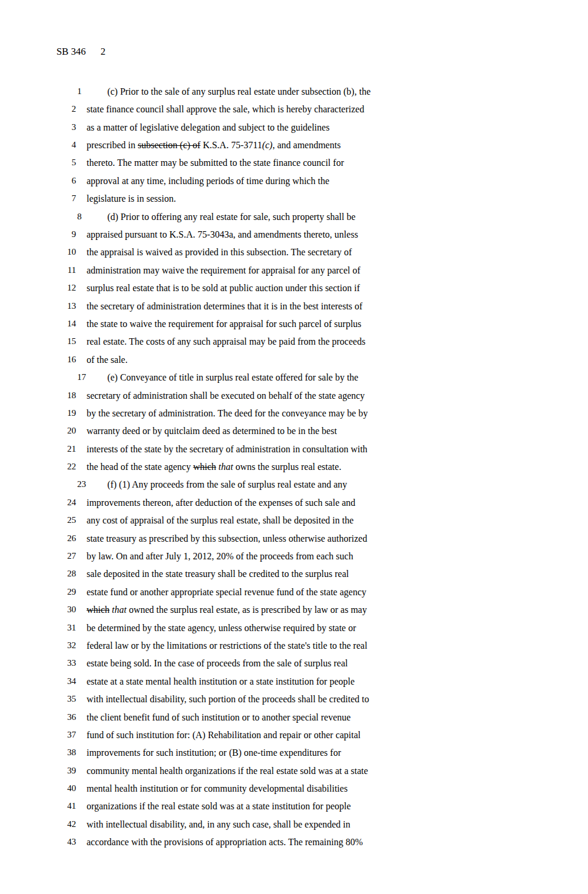SB 346 2
(c) Prior to the sale of any surplus real estate under subsection (b), the
state finance council shall approve the sale, which is hereby characterized
as a matter of legislative delegation and subject to the guidelines
prescribed in subsection (c) of K.S.A. 75-3711(c), and amendments
thereto. The matter may be submitted to the state finance council for
approval at any time, including periods of time during which the
legislature is in session.
(d) Prior to offering any real estate for sale, such property shall be
appraised pursuant to K.S.A. 75-3043a, and amendments thereto, unless
the appraisal is waived as provided in this subsection. The secretary of
administration may waive the requirement for appraisal for any parcel of
surplus real estate that is to be sold at public auction under this section if
the secretary of administration determines that it is in the best interests of
the state to waive the requirement for appraisal for such parcel of surplus
real estate. The costs of any such appraisal may be paid from the proceeds
of the sale.
(e) Conveyance of title in surplus real estate offered for sale by the
secretary of administration shall be executed on behalf of the state agency
by the secretary of administration. The deed for the conveyance may be by
warranty deed or by quitclaim deed as determined to be in the best
interests of the state by the secretary of administration in consultation with
the head of the state agency which that owns the surplus real estate.
(f) (1) Any proceeds from the sale of surplus real estate and any
improvements thereon, after deduction of the expenses of such sale and
any cost of appraisal of the surplus real estate, shall be deposited in the
state treasury as prescribed by this subsection, unless otherwise authorized
by law. On and after July 1, 2012, 20% of the proceeds from each such
sale deposited in the state treasury shall be credited to the surplus real
estate fund or another appropriate special revenue fund of the state agency
which that owned the surplus real estate, as is prescribed by law or as may
be determined by the state agency, unless otherwise required by state or
federal law or by the limitations or restrictions of the state's title to the real
estate being sold. In the case of proceeds from the sale of surplus real
estate at a state mental health institution or a state institution for people
with intellectual disability, such portion of the proceeds shall be credited to
the client benefit fund of such institution or to another special revenue
fund of such institution for: (A) Rehabilitation and repair or other capital
improvements for such institution; or (B) one-time expenditures for
community mental health organizations if the real estate sold was at a state
mental health institution or for community developmental disabilities
organizations if the real estate sold was at a state institution for people
with intellectual disability, and, in any such case, shall be expended in
accordance with the provisions of appropriation acts. The remaining 80%